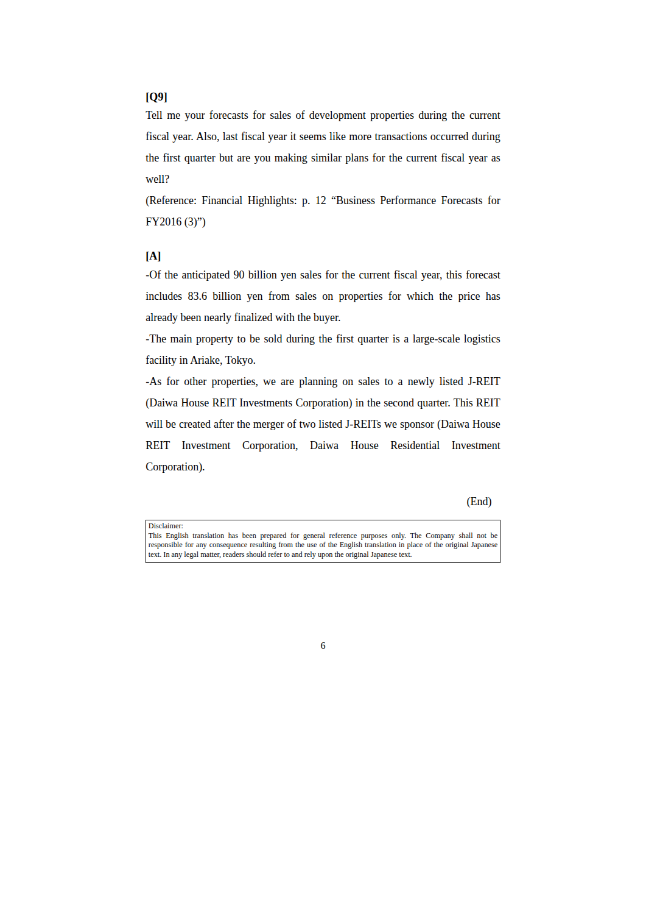[Q9]
Tell me your forecasts for sales of development properties during the current fiscal year. Also, last fiscal year it seems like more transactions occurred during the first quarter but are you making similar plans for the current fiscal year as well?
(Reference: Financial Highlights: p. 12 “Business Performance Forecasts for FY2016 (3)”)
[A]
-Of the anticipated 90 billion yen sales for the current fiscal year, this forecast includes 83.6 billion yen from sales on properties for which the price has already been nearly finalized with the buyer.
-The main property to be sold during the first quarter is a large-scale logistics facility in Ariake, Tokyo.
-As for other properties, we are planning on sales to a newly listed J-REIT (Daiwa House REIT Investments Corporation) in the second quarter. This REIT will be created after the merger of two listed J-REITs we sponsor (Daiwa House REIT Investment Corporation, Daiwa House Residential Investment Corporation).
(End)
Disclaimer:
This English translation has been prepared for general reference purposes only. The Company shall not be responsible for any consequence resulting from the use of the English translation in place of the original Japanese text. In any legal matter, readers should refer to and rely upon the original Japanese text.
6